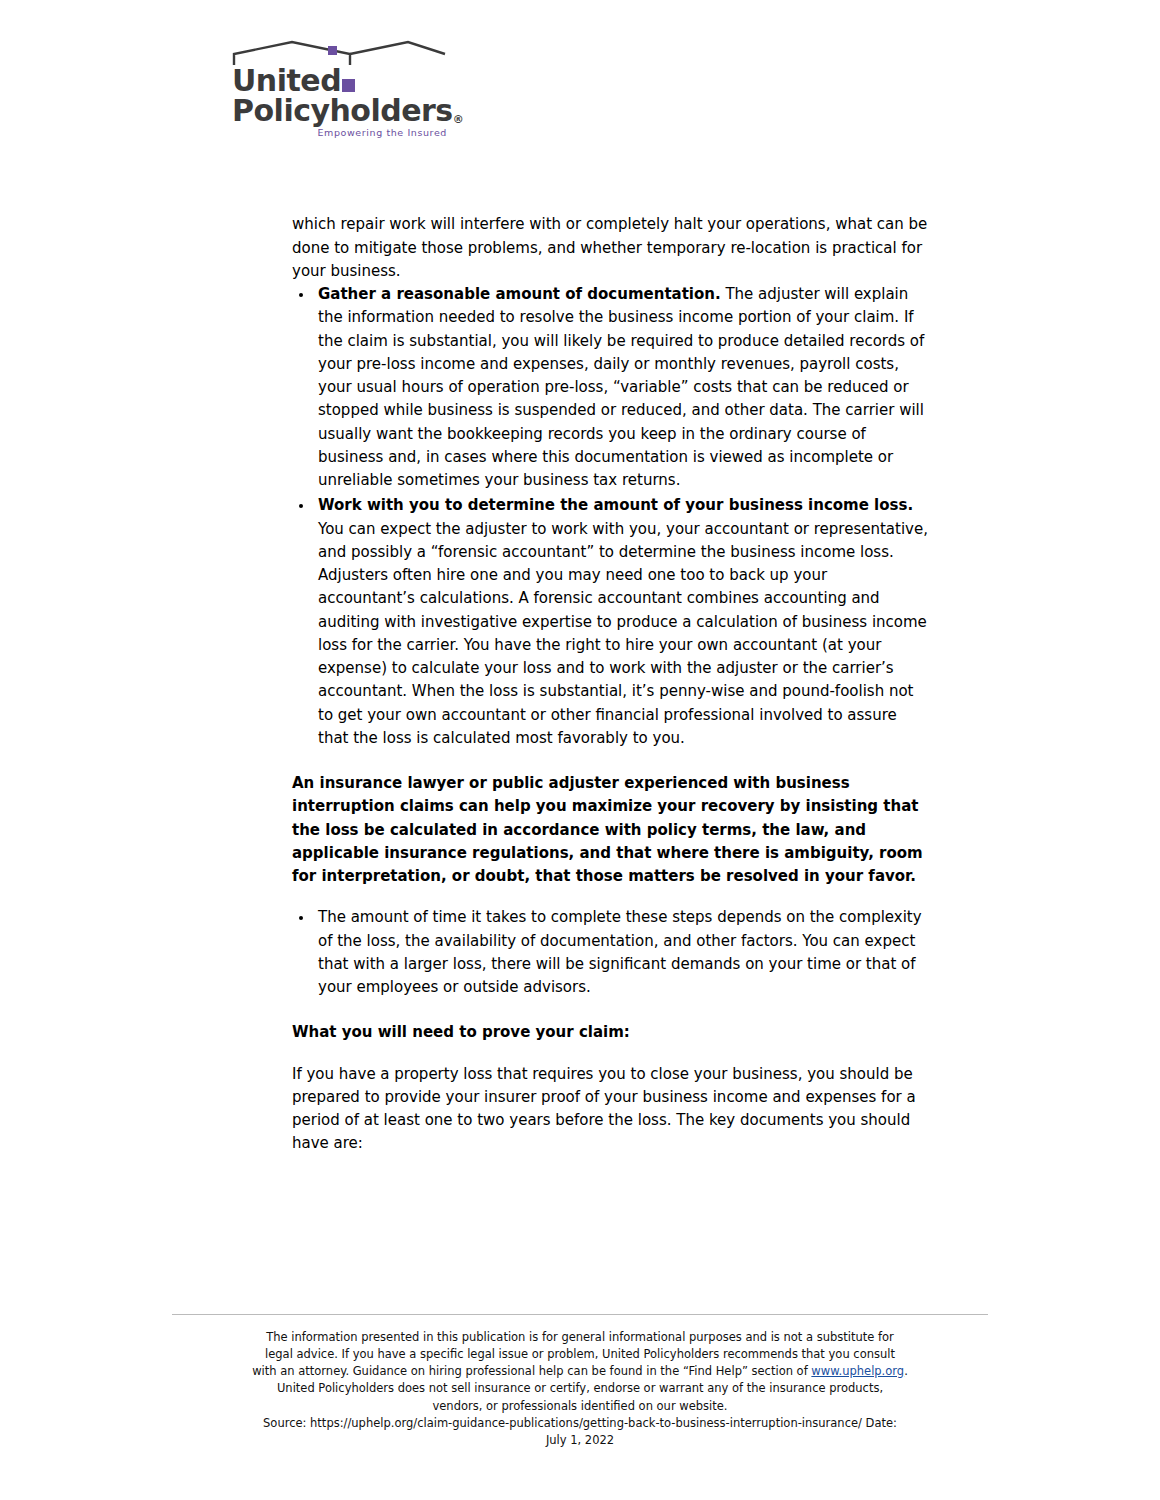United
Policyholders®
Empowering the Insured
which repair work will interfere with or completely halt your operations, what can be done to mitigate those problems, and whether temporary re-location is practical for your business.
Gather a reasonable amount of documentation. The adjuster will explain the information needed to resolve the business income portion of your claim. If the claim is substantial, you will likely be required to produce detailed records of your pre-loss income and expenses, daily or monthly revenues, payroll costs, your usual hours of operation pre-loss, “variable” costs that can be reduced or stopped while business is suspended or reduced, and other data. The carrier will usually want the bookkeeping records you keep in the ordinary course of business and, in cases where this documentation is viewed as incomplete or unreliable sometimes your business tax returns.
Work with you to determine the amount of your business income loss. You can expect the adjuster to work with you, your accountant or representative, and possibly a “forensic accountant” to determine the business income loss. Adjusters often hire one and you may need one too to back up your accountant’s calculations. A forensic accountant combines accounting and auditing with investigative expertise to produce a calculation of business income loss for the carrier. You have the right to hire your own accountant (at your expense) to calculate your loss and to work with the adjuster or the carrier’s accountant. When the loss is substantial, it’s penny-wise and pound-foolish not to get your own accountant or other financial professional involved to assure that the loss is calculated most favorably to you.
An insurance lawyer or public adjuster experienced with business interruption claims can help you maximize your recovery by insisting that the loss be calculated in accordance with policy terms, the law, and applicable insurance regulations, and that where there is ambiguity, room for interpretation, or doubt, that those matters be resolved in your favor.
The amount of time it takes to complete these steps depends on the complexity of the loss, the availability of documentation, and other factors. You can expect that with a larger loss, there will be significant demands on your time or that of your employees or outside advisors.
What you will need to prove your claim:
If you have a property loss that requires you to close your business, you should be prepared to provide your insurer proof of your business income and expenses for a period of at least one to two years before the loss. The key documents you should have are:
The information presented in this publication is for general informational purposes and is not a substitute for legal advice. If you have a specific legal issue or problem, United Policyholders recommends that you consult with an attorney. Guidance on hiring professional help can be found in the “Find Help” section of www.uphelp.org. United Policyholders does not sell insurance or certify, endorse or warrant any of the insurance products, vendors, or professionals identified on our website.
Source: https://uphelp.org/claim-guidance-publications/getting-back-to-business-interruption-insurance/ Date: July 1, 2022